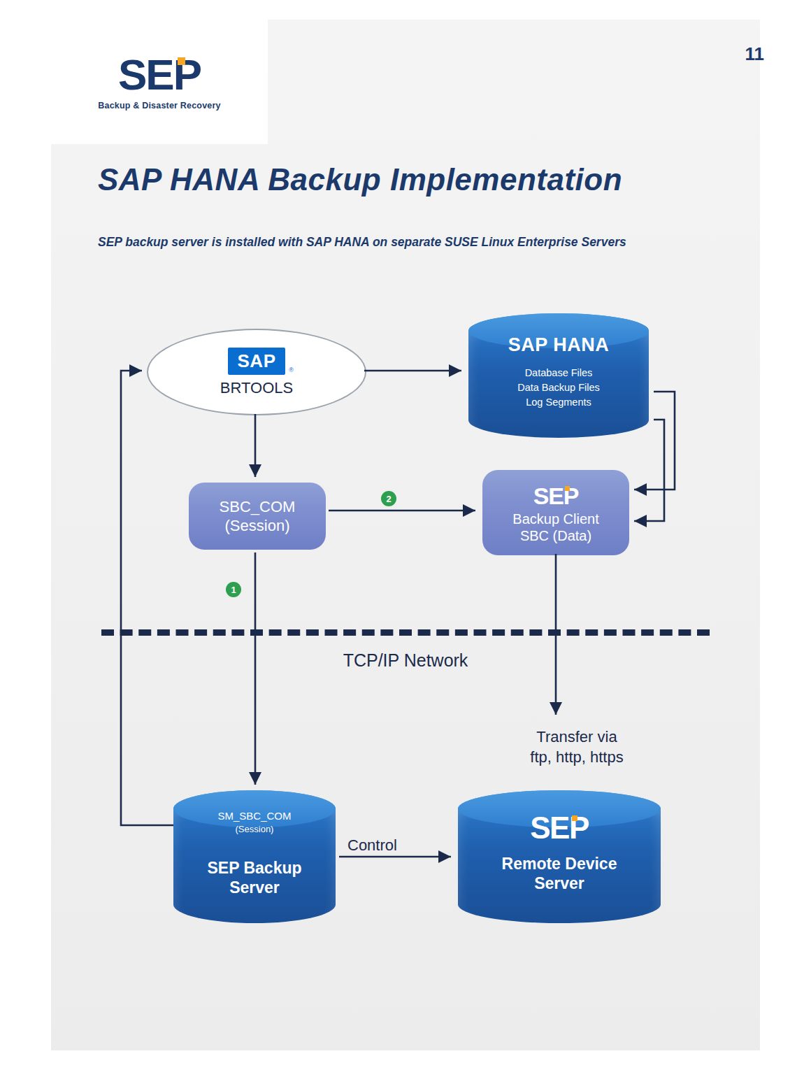SEP
Backup & Disaster Recovery
11
SAP HANA Backup Implementation
SEP backup server is installed with SAP HANA on separate SUSE Linux Enterprise Servers
SAP®
BRTOOLS
SAP HANA
Database Files
Data Backup Files
Log Segments
SBC_COM
(Session)
SEP
Backup Client
SBC (Data)
1
2
TCP/IP Network
Transfer via
ftp, http, https
SM_SBC_COM
(Session)
SEP Backup
Server
Control
SEP
Remote Device
Server